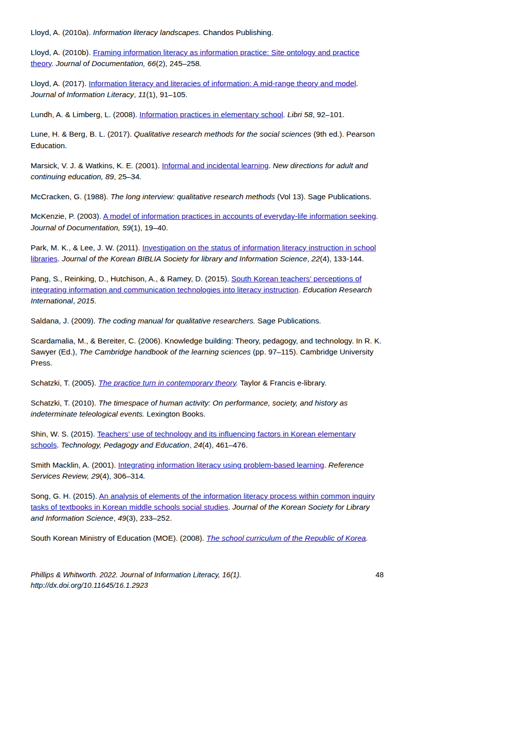Lloyd, A. (2010a). Information literacy landscapes. Chandos Publishing.
Lloyd, A. (2010b). Framing information literacy as information practice: Site ontology and practice theory. Journal of Documentation, 66(2), 245–258.
Lloyd, A. (2017). Information literacy and literacies of information: A mid-range theory and model. Journal of Information Literacy, 11(1), 91–105.
Lundh, A. & Limberg, L. (2008). Information practices in elementary school. Libri 58, 92–101.
Lune, H. & Berg, B. L. (2017). Qualitative research methods for the social sciences (9th ed.). Pearson Education.
Marsick, V. J. & Watkins, K. E. (2001). Informal and incidental learning. New directions for adult and continuing education, 89, 25–34.
McCracken, G. (1988). The long interview: qualitative research methods (Vol 13). Sage Publications.
McKenzie, P. (2003). A model of information practices in accounts of everyday-life information seeking. Journal of Documentation, 59(1), 19–40.
Park, M. K., & Lee, J. W. (2011). Investigation on the status of information literacy instruction in school libraries. Journal of the Korean BIBLIA Society for library and Information Science, 22(4), 133-144.
Pang, S., Reinking, D., Hutchison, A., & Ramey, D. (2015). South Korean teachers’ perceptions of integrating information and communication technologies into literacy instruction. Education Research International, 2015.
Saldana, J. (2009). The coding manual for qualitative researchers. Sage Publications.
Scardamalia, M., & Bereiter, C. (2006). Knowledge building: Theory, pedagogy, and technology. In R. K. Sawyer (Ed.), The Cambridge handbook of the learning sciences (pp. 97–115). Cambridge University Press.
Schatzki, T. (2005). The practice turn in contemporary theory. Taylor & Francis e-library.
Schatzki, T. (2010). The timespace of human activity: On performance, society, and history as indeterminate teleological events. Lexington Books.
Shin, W. S. (2015). Teachers’ use of technology and its influencing factors in Korean elementary schools. Technology, Pedagogy and Education, 24(4), 461–476.
Smith Macklin, A. (2001). Integrating information literacy using problem‐based learning. Reference Services Review, 29(4), 306–314.
Song, G. H. (2015). An analysis of elements of the information literacy process within common inquiry tasks of textbooks in Korean middle schools social studies. Journal of the Korean Society for Library and Information Science, 49(3), 233–252.
South Korean Ministry of Education (MOE). (2008). The school curriculum of the Republic of Korea.
Phillips & Whitworth. 2022. Journal of Information Literacy, 16(1).
http://dx.doi.org/10.11645/16.1.2923
48